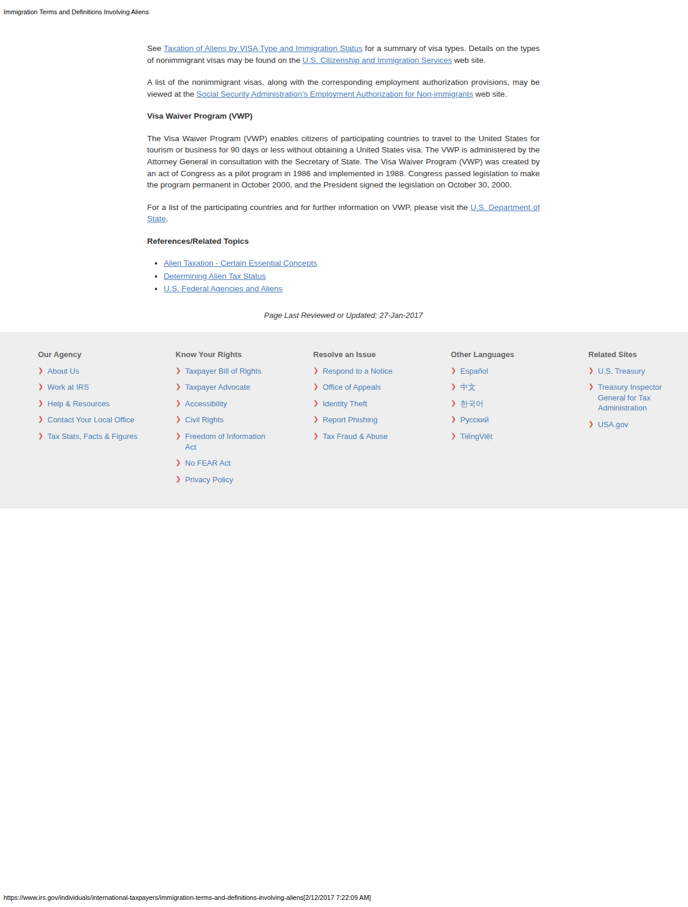Immigration Terms and Definitions Involving Aliens
See Taxation of Aliens by VISA Type and Immigration Status for a summary of visa types. Details on the types of nonimmigrant visas may be found on the U.S. Citizenship and Immigration Services web site.
A list of the nonimmigrant visas, along with the corresponding employment authorization provisions, may be viewed at the Social Security Administration’s Employment Authorization for Non-immigrants web site.
Visa Waiver Program (VWP)
The Visa Waiver Program (VWP) enables citizens of participating countries to travel to the United States for tourism or business for 90 days or less without obtaining a United States visa. The VWP is administered by the Attorney General in consultation with the Secretary of State. The Visa Waiver Program (VWP) was created by an act of Congress as a pilot program in 1986 and implemented in 1988. Congress passed legislation to make the program permanent in October 2000, and the President signed the legislation on October 30, 2000.
For a list of the participating countries and for further information on VWP, please visit the U.S. Department of State.
References/Related Topics
Alien Taxation - Certain Essential Concepts
Determining Alien Tax Status
U.S. Federal Agencies and Aliens
Page Last Reviewed or Updated: 27-Jan-2017
Our Agency
About Us
Work at IRS
Help & Resources
Contact Your Local Office
Tax Stats, Facts & Figures
Know Your Rights
Taxpayer Bill of Rights
Taxpayer Advocate
Accessibility
Civil Rights
Freedom of Information Act
No FEAR Act
Privacy Policy
Resolve an Issue
Respond to a Notice
Office of Appeals
Identity Theft
Report Phishing
Tax Fraud & Abuse
Other Languages
Español
中文
한국어
Русский
TiếngViệt
Related Sites
U.S. Treasury
Treasury Inspector General for Tax Administration
USA.gov
https://www.irs.gov/individuals/international-taxpayers/immigration-terms-and-definitions-involving-aliens[2/12/2017 7:22:09 AM]